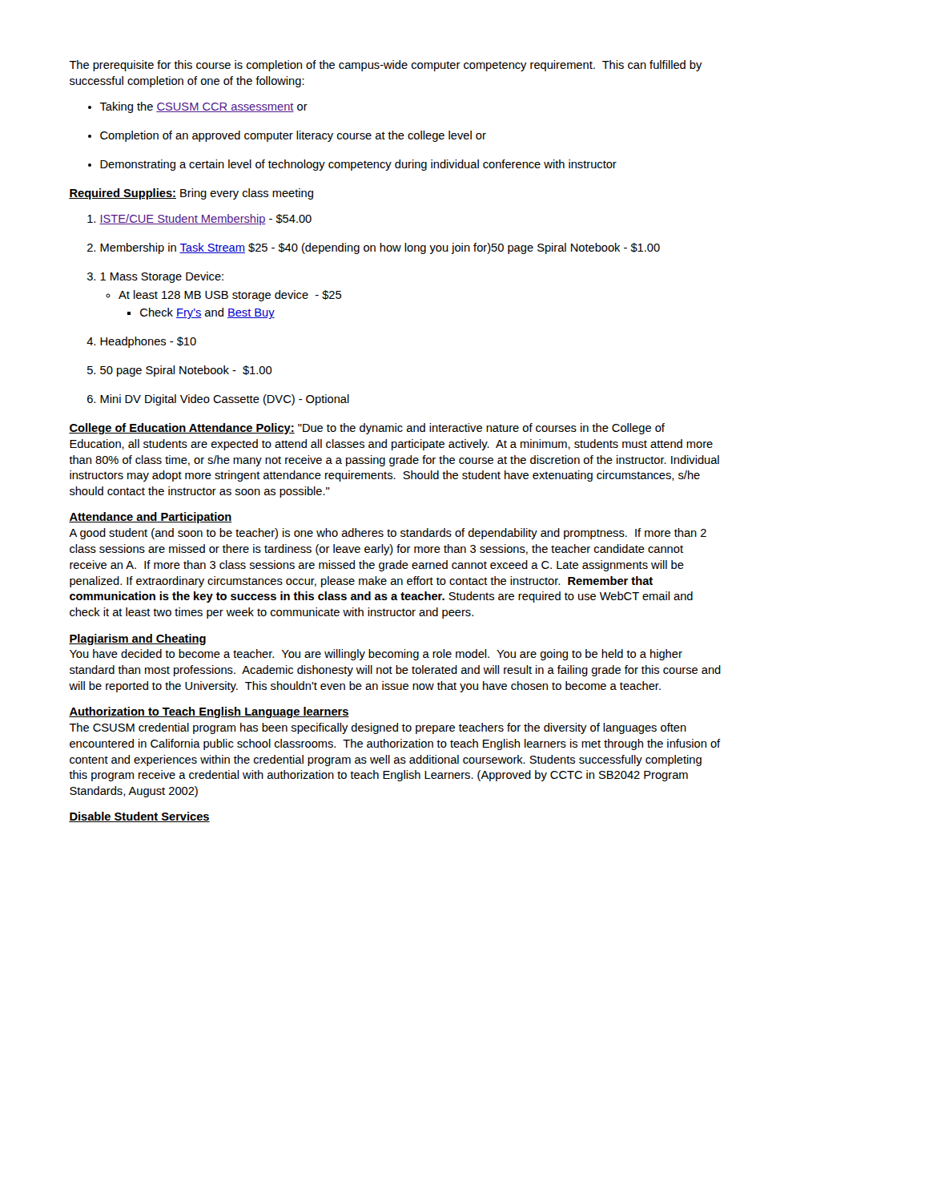The prerequisite for this course is completion of the campus-wide computer competency requirement. This can fulfilled by successful completion of one of the following:
Taking the CSUSM CCR assessment or
Completion of an approved computer literacy course at the college level or
Demonstrating a certain level of technology competency during individual conference with instructor
Required Supplies: Bring every class meeting
ISTE/CUE Student Membership - $54.00
Membership in Task Stream $25 - $40 (depending on how long you join for)50 page Spiral Notebook - $1.00
1 Mass Storage Device:
At least 128 MB USB storage device - $25
Check Fry's and Best Buy
Headphones - $10
50 page Spiral Notebook - $1.00
Mini DV Digital Video Cassette (DVC) - Optional
College of Education Attendance Policy:
"Due to the dynamic and interactive nature of courses in the College of Education, all students are expected to attend all classes and participate actively. At a minimum, students must attend more than 80% of class time, or s/he many not receive a a passing grade for the course at the discretion of the instructor. Individual instructors may adopt more stringent attendance requirements. Should the student have extenuating circumstances, s/he should contact the instructor as soon as possible."
Attendance and Participation
A good student (and soon to be teacher) is one who adheres to standards of dependability and promptness. If more than 2 class sessions are missed or there is tardiness (or leave early) for more than 3 sessions, the teacher candidate cannot receive an A. If more than 3 class sessions are missed the grade earned cannot exceed a C. Late assignments will be penalized. If extraordinary circumstances occur, please make an effort to contact the instructor. Remember that communication is the key to success in this class and as a teacher. Students are required to use WebCT email and check it at least two times per week to communicate with instructor and peers.
Plagiarism and Cheating
You have decided to become a teacher. You are willingly becoming a role model. You are going to be held to a higher standard than most professions. Academic dishonesty will not be tolerated and will result in a failing grade for this course and will be reported to the University. This shouldn't even be an issue now that you have chosen to become a teacher.
Authorization to Teach English Language learners
The CSUSM credential program has been specifically designed to prepare teachers for the diversity of languages often encountered in California public school classrooms. The authorization to teach English learners is met through the infusion of content and experiences within the credential program as well as additional coursework. Students successfully completing this program receive a credential with authorization to teach English Learners. (Approved by CCTC in SB2042 Program Standards, August 2002)
Disable Student Services